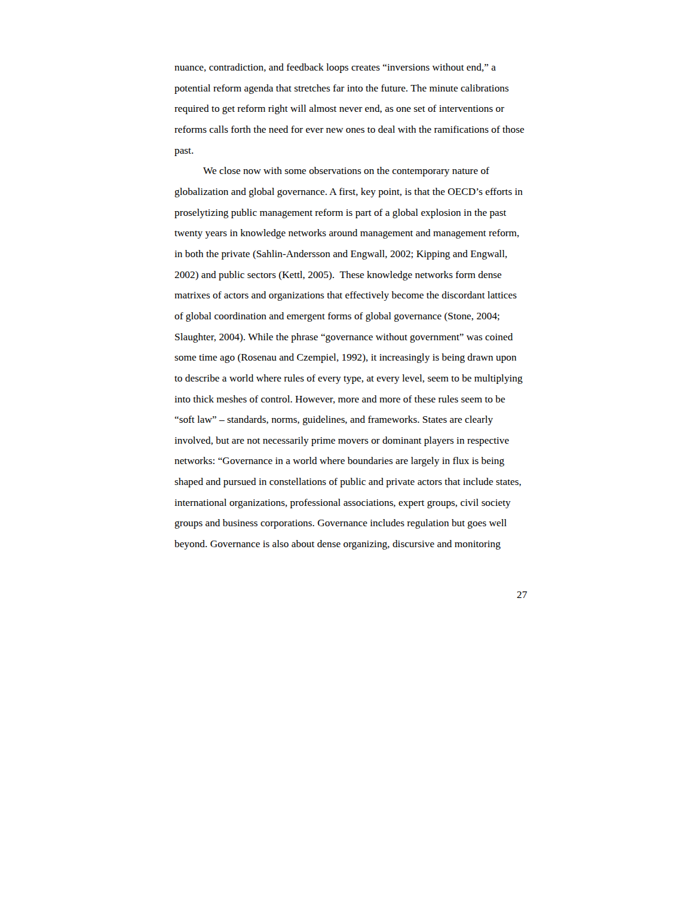nuance, contradiction, and feedback loops creates “inversions without end,” a potential reform agenda that stretches far into the future. The minute calibrations required to get reform right will almost never end, as one set of interventions or reforms calls forth the need for ever new ones to deal with the ramifications of those past.
We close now with some observations on the contemporary nature of globalization and global governance. A first, key point, is that the OECD’s efforts in proselytizing public management reform is part of a global explosion in the past twenty years in knowledge networks around management and management reform, in both the private (Sahlin-Andersson and Engwall, 2002; Kipping and Engwall, 2002) and public sectors (Kettl, 2005). These knowledge networks form dense matrixes of actors and organizations that effectively become the discordant lattices of global coordination and emergent forms of global governance (Stone, 2004; Slaughter, 2004). While the phrase “governance without government” was coined some time ago (Rosenau and Czempiel, 1992), it increasingly is being drawn upon to describe a world where rules of every type, at every level, seem to be multiplying into thick meshes of control. However, more and more of these rules seem to be “soft law” – standards, norms, guidelines, and frameworks. States are clearly involved, but are not necessarily prime movers or dominant players in respective networks: “Governance in a world where boundaries are largely in flux is being shaped and pursued in constellations of public and private actors that include states, international organizations, professional associations, expert groups, civil society groups and business corporations. Governance includes regulation but goes well beyond. Governance is also about dense organizing, discursive and monitoring
27